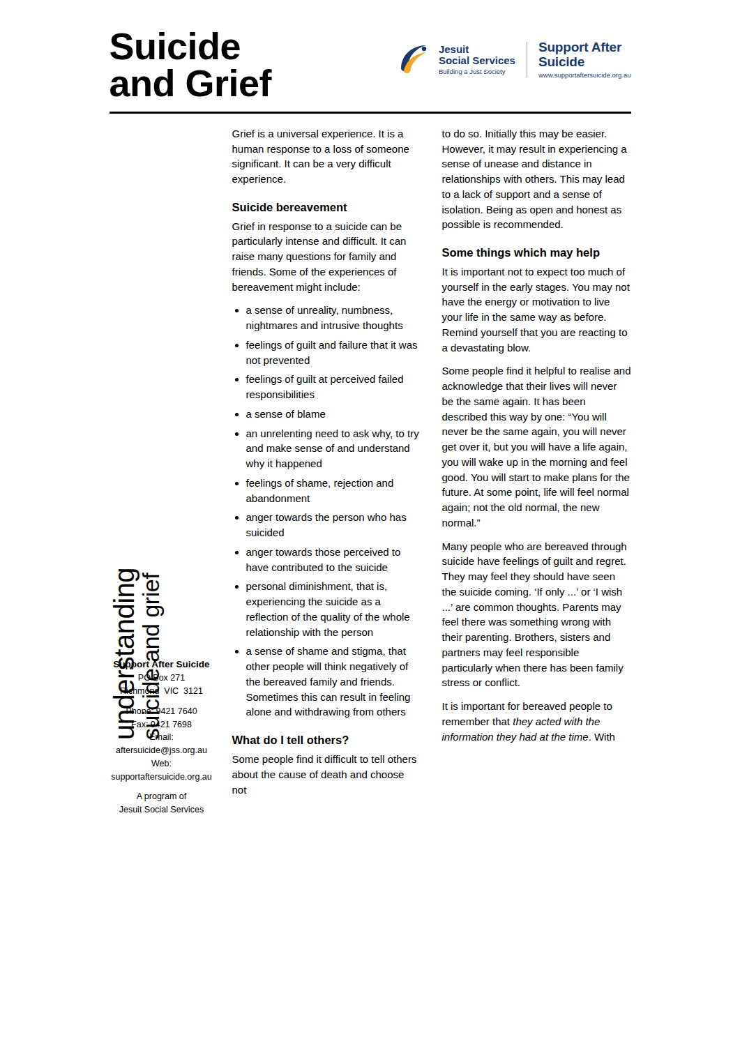Suicide
and Grief
Jesuit Social Services Building a Just Society
Support After Suicide www.supportaftersuicide.org.au
understanding
suicide and grief
Support After Suicide
PO Box 271
Richmond VIC 3121
Phone: 9421 7640
Fax: 9421 7698
Email:
aftersuicide@jss.org.au
Web:
supportaftersuicide.org.au
A program of
Jesuit Social Services
Grief is a universal experience. It is a human response to a loss of someone significant. It can be a very difficult experience.
Suicide bereavement
Grief in response to a suicide can be particularly intense and difficult. It can raise many questions for family and friends. Some of the experiences of bereavement might include:
a sense of unreality, numbness, nightmares and intrusive thoughts
feelings of guilt and failure that it was not prevented
feelings of guilt at perceived failed responsibilities
a sense of blame
an unrelenting need to ask why, to try and make sense of and understand why it happened
feelings of shame, rejection and abandonment
anger towards the person who has suicided
anger towards those perceived to have contributed to the suicide
personal diminishment, that is, experiencing the suicide as a reflection of the quality of the whole relationship with the person
a sense of shame and stigma, that other people will think negatively of the bereaved family and friends. Sometimes this can result in feeling alone and withdrawing from others
What do I tell others?
Some people find it difficult to tell others about the cause of death and choose not
to do so. Initially this may be easier. However, it may result in experiencing a sense of unease and distance in relationships with others. This may lead to a lack of support and a sense of isolation. Being as open and honest as possible is recommended.
Some things which may help
It is important not to expect too much of yourself in the early stages. You may not have the energy or motivation to live your life in the same way as before. Remind yourself that you are reacting to a devastating blow.
Some people find it helpful to realise and acknowledge that their lives will never be the same again. It has been described this way by one: “You will never be the same again, you will never get over it, but you will have a life again, you will wake up in the morning and feel good. You will start to make plans for the future. At some point, life will feel normal again; not the old normal, the new normal.”
Many people who are bereaved through suicide have feelings of guilt and regret. They may feel they should have seen the suicide coming. ‘If only ...’ or ‘I wish ...’ are common thoughts. Parents may feel there was something wrong with their parenting. Brothers, sisters and partners may feel responsible particularly when there has been family stress or conflict.
It is important for bereaved people to remember that they acted with the information they had at the time. With